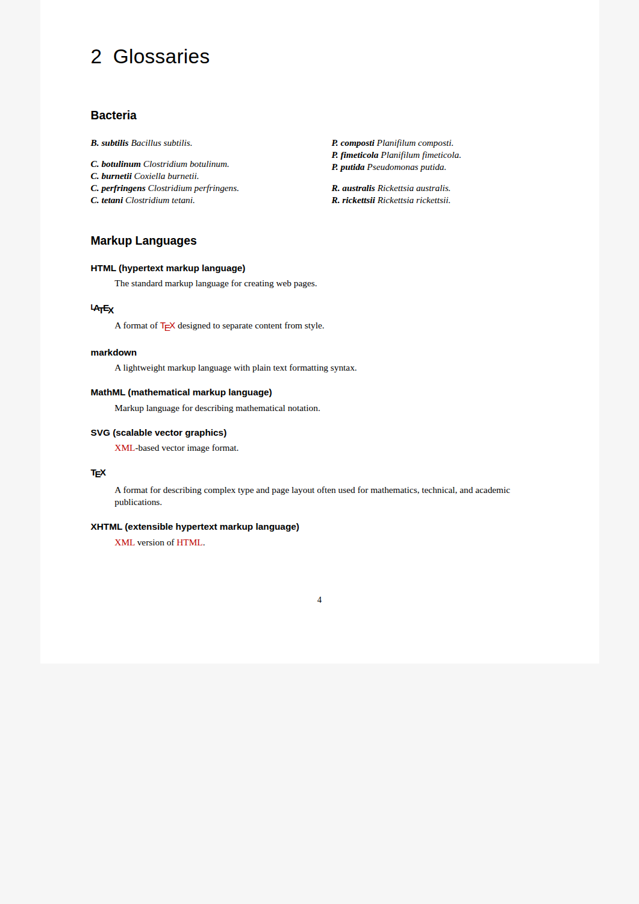2 Glossaries
Bacteria
B. subtilis Bacillus subtilis.
C. botulinum Clostridium botulinum.
C. burnetii Coxiella burnetii.
C. perfringens Clostridium perfringens.
C. tetani Clostridium tetani.
P. composti Planifilum composti.
P. fimeticola Planifilum fimeticola.
P. putida Pseudomonas putida.
R. australis Rickettsia australis.
R. rickettsii Rickettsia rickettsii.
Markup Languages
HTML (hypertext markup language)
The standard markup language for creating web pages.
LATEX
A format of TEX designed to separate content from style.
markdown
A lightweight markup language with plain text formatting syntax.
MathML (mathematical markup language)
Markup language for describing mathematical notation.
SVG (scalable vector graphics)
XML-based vector image format.
TEX
A format for describing complex type and page layout often used for mathematics, technical, and academic publications.
XHTML (extensible hypertext markup language)
XML version of HTML.
4